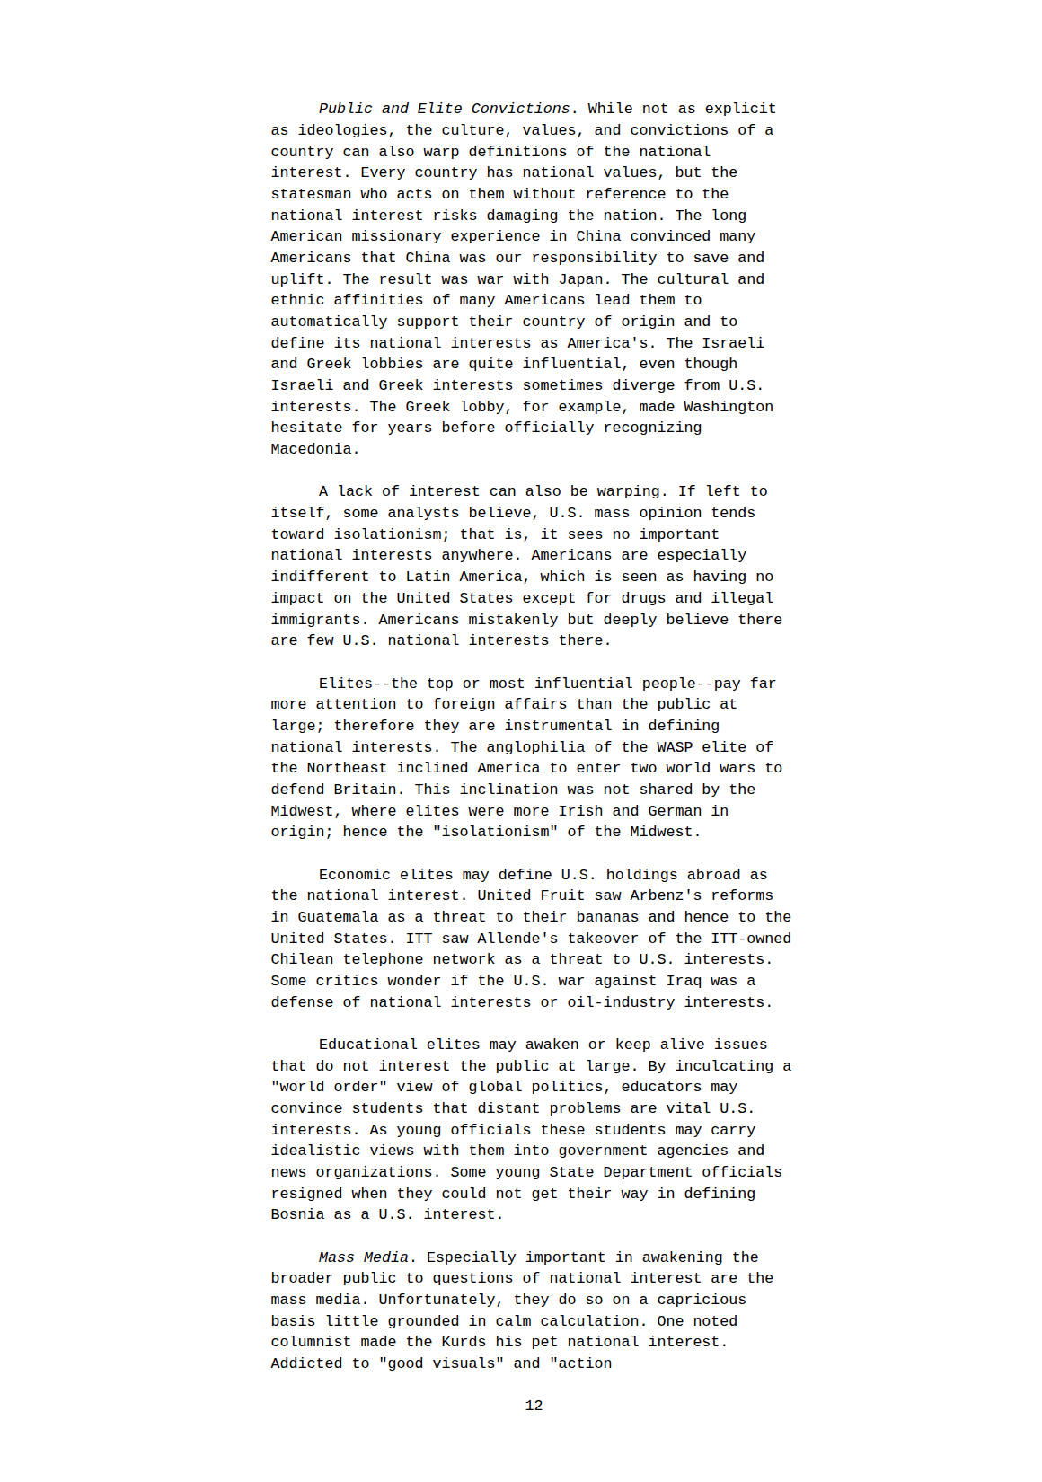Public and Elite Convictions. While not as explicit as ideologies, the culture, values, and convictions of a country can also warp definitions of the national interest. Every country has national values, but the statesman who acts on them without reference to the national interest risks damaging the nation. The long American missionary experience in China convinced many Americans that China was our responsibility to save and uplift. The result was war with Japan. The cultural and ethnic affinities of many Americans lead them to automatically support their country of origin and to define its national interests as America's. The Israeli and Greek lobbies are quite influential, even though Israeli and Greek interests sometimes diverge from U.S. interests. The Greek lobby, for example, made Washington hesitate for years before officially recognizing Macedonia.
A lack of interest can also be warping. If left to itself, some analysts believe, U.S. mass opinion tends toward isolationism; that is, it sees no important national interests anywhere. Americans are especially indifferent to Latin America, which is seen as having no impact on the United States except for drugs and illegal immigrants. Americans mistakenly but deeply believe there are few U.S. national interests there.
Elites--the top or most influential people--pay far more attention to foreign affairs than the public at large; therefore they are instrumental in defining national interests. The anglophilia of the WASP elite of the Northeast inclined America to enter two world wars to defend Britain. This inclination was not shared by the Midwest, where elites were more Irish and German in origin; hence the "isolationism" of the Midwest.
Economic elites may define U.S. holdings abroad as the national interest. United Fruit saw Arbenz's reforms in Guatemala as a threat to their bananas and hence to the United States. ITT saw Allende's takeover of the ITT-owned Chilean telephone network as a threat to U.S. interests. Some critics wonder if the U.S. war against Iraq was a defense of national interests or oil-industry interests.
Educational elites may awaken or keep alive issues that do not interest the public at large. By inculcating a "world order" view of global politics, educators may convince students that distant problems are vital U.S. interests. As young officials these students may carry idealistic views with them into government agencies and news organizations. Some young State Department officials resigned when they could not get their way in defining Bosnia as a U.S. interest.
Mass Media. Especially important in awakening the broader public to questions of national interest are the mass media. Unfortunately, they do so on a capricious basis little grounded in calm calculation. One noted columnist made the Kurds his pet national interest. Addicted to "good visuals" and "action
12